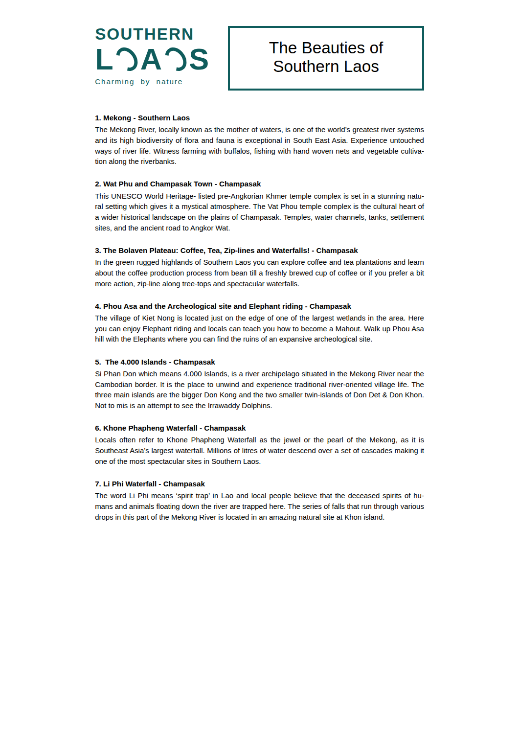SOUTHERN
L A S
Charming by nature
The Beauties of
Southern Laos
1. Mekong - Southern Laos
The Mekong River, locally known as the mother of waters, is one of the world’s greatest river systems and its high biodiversity of flora and fauna is exceptional in South East Asia. Experience untouched ways of river life. Witness farming with buffalos, fishing with hand woven nets and vegetable cultivation along the riverbanks.
2. Wat Phu and Champasak Town - Champasak
This UNESCO World Heritage- listed pre-Angkorian Khmer temple complex is set in a stunning natural setting which gives it a mystical atmosphere. The Vat Phou temple complex is the cultural heart of a wider historical landscape on the plains of Champasak. Temples, water channels, tanks, settlement sites, and the ancient road to Angkor Wat.
3. The Bolaven Plateau: Coffee, Tea, Zip-lines and Waterfalls! - Champasak
In the green rugged highlands of Southern Laos you can explore coffee and tea plantations and learn about the coffee production process from bean till a freshly brewed cup of coffee or if you prefer a bit more action, zip-line along tree-tops and spectacular waterfalls.
4. Phou Asa and the Archeological site and Elephant riding - Champasak
The village of Kiet Nong is located just on the edge of one of the largest wetlands in the area. Here you can enjoy Elephant riding and locals can teach you how to become a Mahout. Walk up Phou Asa hill with the Elephants where you can find the ruins of an expansive archeological site.
5. The 4.000 Islands - Champasak
Si Phan Don which means 4.000 Islands, is a river archipelago situated in the Mekong River near the Cambodian border. It is the place to unwind and experience traditional river-oriented village life. The three main islands are the bigger Don Kong and the two smaller twin-islands of Don Det & Don Khon. Not to mis is an attempt to see the Irrawaddy Dolphins.
6. Khone Phapheng Waterfall - Champasak
Locals often refer to Khone Phapheng Waterfall as the jewel or the pearl of the Mekong, as it is Southeast Asia’s largest waterfall. Millions of litres of water descend over a set of cascades making it one of the most spectacular sites in Southern Laos.
7. Li Phi Waterfall - Champasak
The word Li Phi means ‘spirit trap’ in Lao and local people believe that the deceased spirits of humans and animals floating down the river are trapped here. The series of falls that run through various drops in this part of the Mekong River is located in an amazing natural site at Khon island.